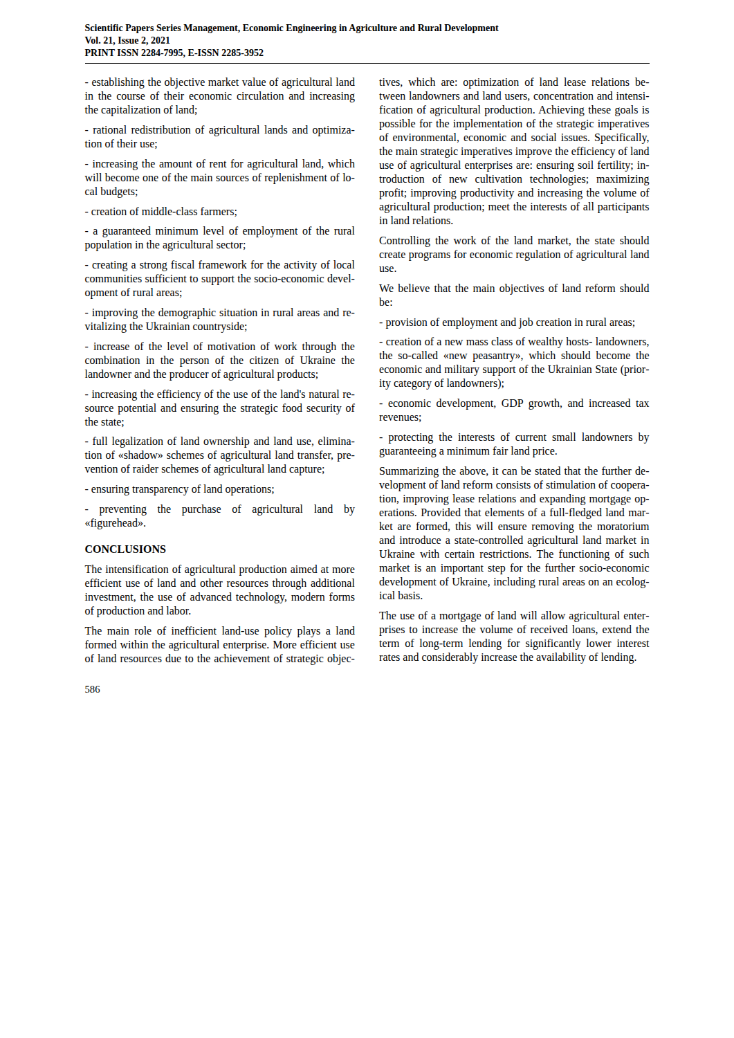Scientific Papers Series Management, Economic Engineering in Agriculture and Rural Development
Vol. 21, Issue 2, 2021
PRINT ISSN 2284-7995, E-ISSN 2285-3952
- establishing the objective market value of agricultural land in the course of their economic circulation and increasing the capitalization of land;
- rational redistribution of agricultural lands and optimization of their use;
- increasing the amount of rent for agricultural land, which will become one of the main sources of replenishment of local budgets;
- creation of middle-class farmers;
- a guaranteed minimum level of employment of the rural population in the agricultural sector;
- creating a strong fiscal framework for the activity of local communities sufficient to support the socio-economic development of rural areas;
- improving the demographic situation in rural areas and revitalizing the Ukrainian countryside;
- increase of the level of motivation of work through the combination in the person of the citizen of Ukraine the landowner and the producer of agricultural products;
- increasing the efficiency of the use of the land's natural resource potential and ensuring the strategic food security of the state;
- full legalization of land ownership and land use, elimination of «shadow» schemes of agricultural land transfer, prevention of raider schemes of agricultural land capture;
- ensuring transparency of land operations;
- preventing the purchase of agricultural land by «figurehead».
CONCLUSIONS
The intensification of agricultural production aimed at more efficient use of land and other resources through additional investment, the use of advanced technology, modern forms of production and labor.
The main role of inefficient land-use policy plays a land formed within the agricultural enterprise. More efficient use of land resources due to the achievement of strategic objectives, which are: optimization of land lease relations between landowners and land users, concentration and intensification of agricultural production. Achieving these goals is possible for the implementation of the strategic imperatives of environmental, economic and social issues. Specifically, the main strategic imperatives improve the efficiency of land use of agricultural enterprises are: ensuring soil fertility; introduction of new cultivation technologies; maximizing profit; improving productivity and increasing the volume of agricultural production; meet the interests of all participants in land relations.
Controlling the work of the land market, the state should create programs for economic regulation of agricultural land use.
We believe that the main objectives of land reform should be:
- provision of employment and job creation in rural areas;
- creation of a new mass class of wealthy hosts- landowners, the so-called «new peasantry», which should become the economic and military support of the Ukrainian State (priority category of landowners);
- economic development, GDP growth, and increased tax revenues;
- protecting the interests of current small landowners by guaranteeing a minimum fair land price.
Summarizing the above, it can be stated that the further development of land reform consists of stimulation of cooperation, improving lease relations and expanding mortgage operations. Provided that elements of a full-fledged land market are formed, this will ensure removing the moratorium and introduce a state-controlled agricultural land market in Ukraine with certain restrictions. The functioning of such market is an important step for the further socio-economic development of Ukraine, including rural areas on an ecological basis.
The use of a mortgage of land will allow agricultural enterprises to increase the volume of received loans, extend the term of long-term lending for significantly lower interest rates and considerably increase the availability of lending.
586